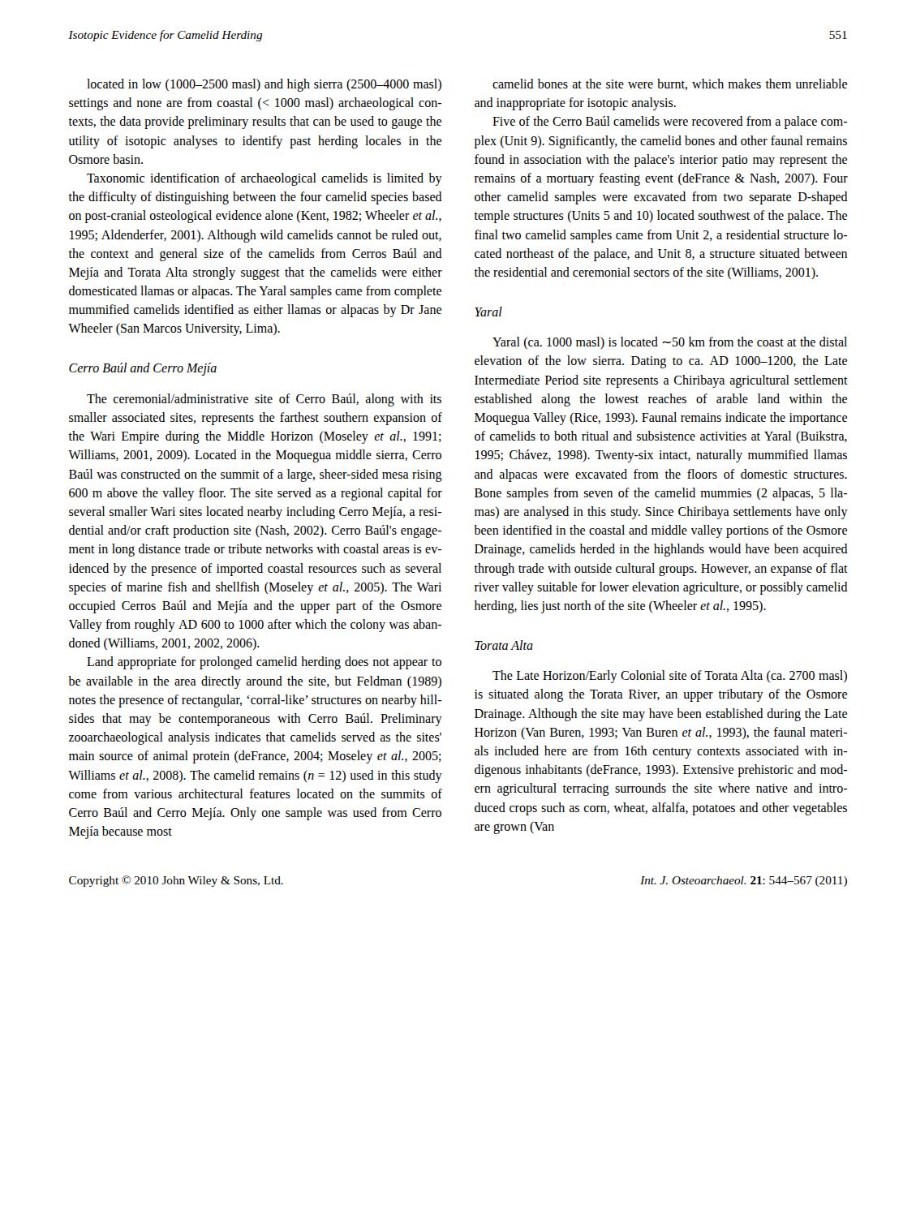Isotopic Evidence for Camelid Herding 551
located in low (1000–2500 masl) and high sierra (2500–4000 masl) settings and none are from coastal (< 1000 masl) archaeological contexts, the data provide preliminary results that can be used to gauge the utility of isotopic analyses to identify past herding locales in the Osmore basin.
Taxonomic identification of archaeological camelids is limited by the difficulty of distinguishing between the four camelid species based on post-cranial osteological evidence alone (Kent, 1982; Wheeler et al., 1995; Aldenderfer, 2001). Although wild camelids cannot be ruled out, the context and general size of the camelids from Cerros Baúl and Mejía and Torata Alta strongly suggest that the camelids were either domesticated llamas or alpacas. The Yaral samples came from complete mummified camelids identified as either llamas or alpacas by Dr Jane Wheeler (San Marcos University, Lima).
Cerro Baúl and Cerro Mejía
The ceremonial/administrative site of Cerro Baúl, along with its smaller associated sites, represents the farthest southern expansion of the Wari Empire during the Middle Horizon (Moseley et al., 1991; Williams, 2001, 2009). Located in the Moquegua middle sierra, Cerro Baúl was constructed on the summit of a large, sheer-sided mesa rising 600 m above the valley floor. The site served as a regional capital for several smaller Wari sites located nearby including Cerro Mejía, a residential and/or craft production site (Nash, 2002). Cerro Baúl's engagement in long distance trade or tribute networks with coastal areas is evidenced by the presence of imported coastal resources such as several species of marine fish and shellfish (Moseley et al., 2005). The Wari occupied Cerros Baúl and Mejía and the upper part of the Osmore Valley from roughly AD 600 to 1000 after which the colony was abandoned (Williams, 2001, 2002, 2006).
Land appropriate for prolonged camelid herding does not appear to be available in the area directly around the site, but Feldman (1989) notes the presence of rectangular, ‘corral-like’ structures on nearby hillsides that may be contemporaneous with Cerro Baúl. Preliminary zooarchaeological analysis indicates that camelids served as the sites' main source of animal protein (deFrance, 2004; Moseley et al., 2005; Williams et al., 2008). The camelid remains (n = 12) used in this study come from various architectural features located on the summits of Cerro Baúl and Cerro Mejía. Only one sample was used from Cerro Mejía because most
camelid bones at the site were burnt, which makes them unreliable and inappropriate for isotopic analysis.
Five of the Cerro Baúl camelids were recovered from a palace complex (Unit 9). Significantly, the camelid bones and other faunal remains found in association with the palace's interior patio may represent the remains of a mortuary feasting event (deFrance & Nash, 2007). Four other camelid samples were excavated from two separate D-shaped temple structures (Units 5 and 10) located southwest of the palace. The final two camelid samples came from Unit 2, a residential structure located northeast of the palace, and Unit 8, a structure situated between the residential and ceremonial sectors of the site (Williams, 2001).
Yaral
Yaral (ca. 1000 masl) is located ∼50 km from the coast at the distal elevation of the low sierra. Dating to ca. AD 1000–1200, the Late Intermediate Period site represents a Chiribaya agricultural settlement established along the lowest reaches of arable land within the Moquegua Valley (Rice, 1993). Faunal remains indicate the importance of camelids to both ritual and subsistence activities at Yaral (Buikstra, 1995; Chávez, 1998). Twenty-six intact, naturally mummified llamas and alpacas were excavated from the floors of domestic structures. Bone samples from seven of the camelid mummies (2 alpacas, 5 llamas) are analysed in this study. Since Chiribaya settlements have only been identified in the coastal and middle valley portions of the Osmore Drainage, camelids herded in the highlands would have been acquired through trade with outside cultural groups. However, an expanse of flat river valley suitable for lower elevation agriculture, or possibly camelid herding, lies just north of the site (Wheeler et al., 1995).
Torata Alta
The Late Horizon/Early Colonial site of Torata Alta (ca. 2700 masl) is situated along the Torata River, an upper tributary of the Osmore Drainage. Although the site may have been established during the Late Horizon (Van Buren, 1993; Van Buren et al., 1993), the faunal materials included here are from 16th century contexts associated with indigenous inhabitants (deFrance, 1993). Extensive prehistoric and modern agricultural terracing surrounds the site where native and introduced crops such as corn, wheat, alfalfa, potatoes and other vegetables are grown (Van
Copyright © 2010 John Wiley & Sons, Ltd. Int. J. Osteoarchaeol. 21: 544–567 (2011)